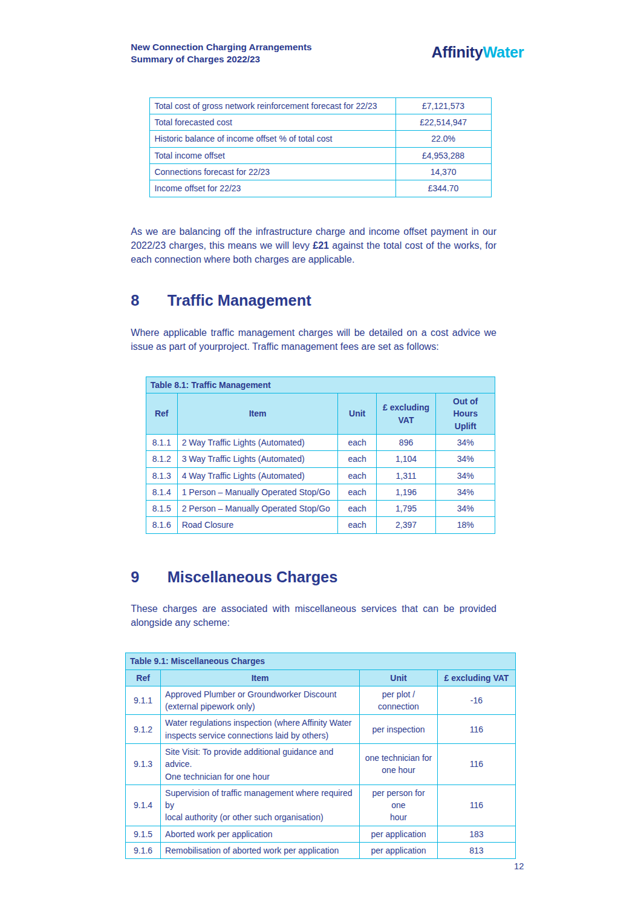New Connection Charging Arrangements
Summary of Charges 2022/23
Affinity Water
| Total cost of gross network reinforcement forecast for 22/23 | £7,121,573 |
| Total forecasted cost | £22,514,947 |
| Historic balance of income offset % of total cost | 22.0% |
| Total income offset | £4,953,288 |
| Connections forecast for 22/23 | 14,370 |
| Income offset for 22/23 | £344.70 |
As we are balancing off the infrastructure charge and income offset payment in our 2022/23 charges, this means we will levy £21 against the total cost of the works, for each connection where both charges are applicable.
8 Traffic Management
Where applicable traffic management charges will be detailed on a cost advice we issue as part of yourproject. Traffic management fees are set as follows:
Table 8.1: Traffic Management
| Ref | Item | Unit | £ excluding VAT | Out of Hours Uplift |
| --- | --- | --- | --- | --- |
| 8.1.1 | 2 Way Traffic Lights (Automated) | each | 896 | 34% |
| 8.1.2 | 3 Way Traffic Lights (Automated) | each | 1,104 | 34% |
| 8.1.3 | 4 Way Traffic Lights (Automated) | each | 1,311 | 34% |
| 8.1.4 | 1 Person – Manually Operated Stop/Go | each | 1,196 | 34% |
| 8.1.5 | 2 Person – Manually Operated Stop/Go | each | 1,795 | 34% |
| 8.1.6 | Road Closure | each | 2,397 | 18% |
9 Miscellaneous Charges
These charges are associated with miscellaneous services that can be provided alongside any scheme:
Table 9.1: Miscellaneous Charges
| Ref | Item | Unit | £ excluding VAT |
| --- | --- | --- | --- |
| 9.1.1 | Approved Plumber or Groundworker Discount (external pipework only) | per plot / connection | -16 |
| 9.1.2 | Water regulations inspection (where Affinity Water inspects service connections laid by others) | per inspection | 116 |
| 9.1.3 | Site Visit: To provide additional guidance and advice. One technician for one hour | one technician for one hour | 116 |
| 9.1.4 | Supervision of traffic management where required by local authority (or other such organisation) | per person for one hour | 116 |
| 9.1.5 | Aborted work per application | per application | 183 |
| 9.1.6 | Remobilisation of aborted work per application | per application | 813 |
12